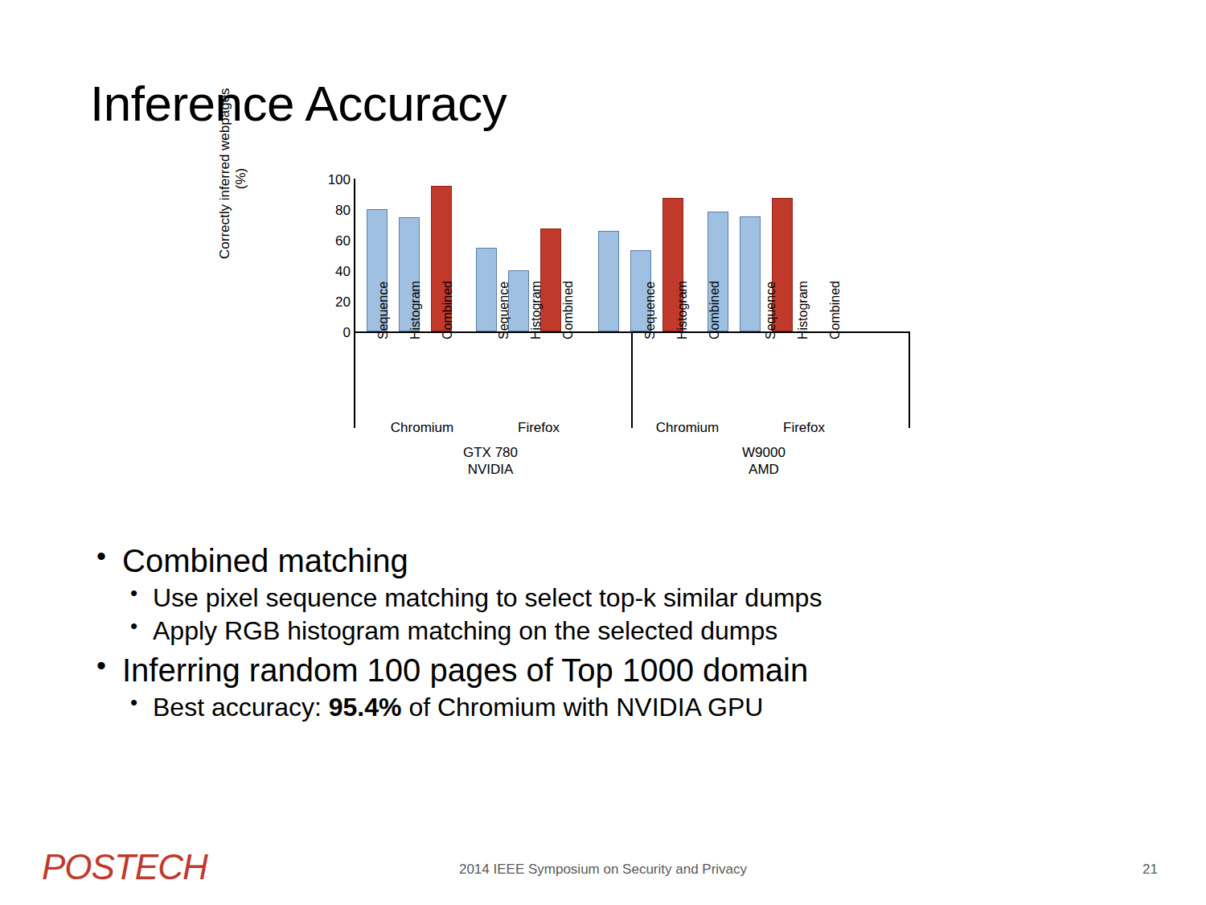Inference Accuracy
Correctly inferred webpages
(%)
100 80 60 40 20 0
Sequence Histogram Combined Sequence Histogram Combined Sequence Histogram Combined Sequence Histogram Combined
Chromium Firefox Chromium Firefox
GTX 780
NVIDIA
W9000
AMD
Combined matching
Use pixel sequence matching to select top-k similar dumps
Apply RGB histogram matching on the selected dumps
Inferring random 100 pages of Top 1000 domain
Best accuracy: 95.4% of Chromium with NVIDIA GPU
POSTECH
2014 IEEE Symposium on Security and Privacy
21